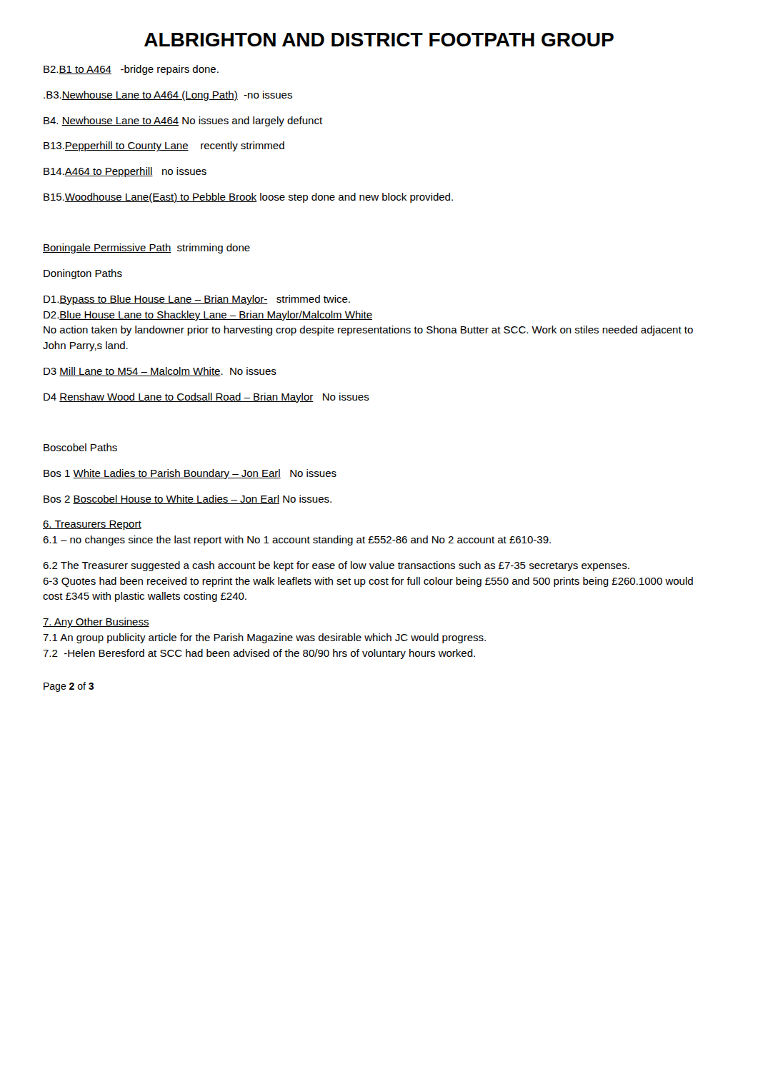ALBRIGHTON AND DISTRICT FOOTPATH GROUP
B2.B1 to A464 -bridge repairs done.
.B3.Newhouse Lane to A464 (Long Path) -no issues
B4. Newhouse Lane to A464 No issues and largely defunct
B13.Pepperhill to County Lane recently strimmed
B14.A464 to Pepperhill no issues
B15.Woodhouse Lane(East) to Pebble Brook loose step done and new block provided.
Boningale Permissive Path strimming done
Donington Paths
D1.Bypass to Blue House Lane – Brian Maylor- strimmed twice.
D2.Blue House Lane to Shackley Lane – Brian Maylor/Malcolm White
No action taken by landowner prior to harvesting crop despite representations to Shona Butter at SCC. Work on stiles needed adjacent to John Parry,s land.
D3 Mill Lane to M54 – Malcolm White. No issues
D4 Renshaw Wood Lane to Codsall Road – Brian Maylor No issues
Boscobel Paths
Bos 1 White Ladies to Parish Boundary – Jon Earl No issues
Bos 2 Boscobel House to White Ladies – Jon Earl No issues.
6. Treasurers Report
6.1 – no changes since the last report with No 1 account standing at £552-86 and No 2 account at £610-39.
6.2 The Treasurer suggested a cash account be kept for ease of low value transactions such as £7-35 secretarys expenses.
6-3 Quotes had been received to reprint the walk leaflets with set up cost for full colour being £550 and 500 prints being £260.1000 would cost £345 with plastic wallets costing £240.
7. Any Other Business
7.1 An group publicity article for the Parish Magazine was desirable which JC would progress.
7.2 -Helen Beresford at SCC had been advised of the 80/90 hrs of voluntary hours worked.
Page 2 of 3